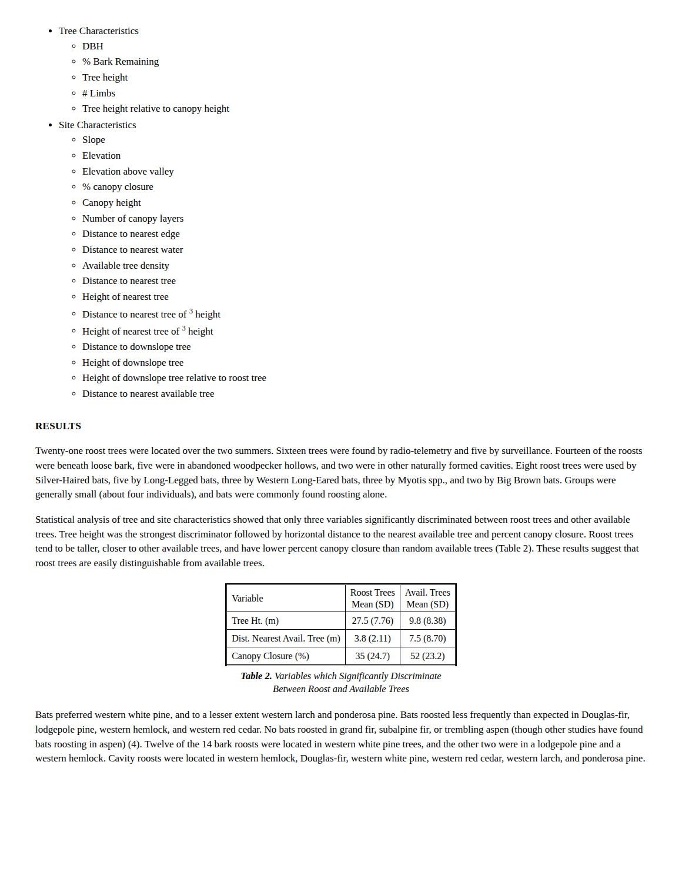Tree Characteristics
DBH
% Bark Remaining
Tree height
# Limbs
Tree height relative to canopy height
Site Characteristics
Slope
Elevation
Elevation above valley
% canopy closure
Canopy height
Number of canopy layers
Distance to nearest edge
Distance to nearest water
Available tree density
Distance to nearest tree
Height of nearest tree
Distance to nearest tree of 3 height
Height of nearest tree of 3 height
Distance to downslope tree
Height of downslope tree
Height of downslope tree relative to roost tree
Distance to nearest available tree
RESULTS
Twenty-one roost trees were located over the two summers. Sixteen trees were found by radio-telemetry and five by surveillance. Fourteen of the roosts were beneath loose bark, five were in abandoned woodpecker hollows, and two were in other naturally formed cavities. Eight roost trees were used by Silver-Haired bats, five by Long-Legged bats, three by Western Long-Eared bats, three by Myotis spp., and two by Big Brown bats. Groups were generally small (about four individuals), and bats were commonly found roosting alone.
Statistical analysis of tree and site characteristics showed that only three variables significantly discriminated between roost trees and other available trees. Tree height was the strongest discriminator followed by horizontal distance to the nearest available tree and percent canopy closure. Roost trees tend to be taller, closer to other available trees, and have lower percent canopy closure than random available trees (Table 2). These results suggest that roost trees are easily distinguishable from available trees.
| Variable | Roost Trees Mean (SD) | Avail. Trees Mean (SD) |
| --- | --- | --- |
| Tree Ht. (m) | 27.5 (7.76) | 9.8 (8.38) |
| Dist. Nearest Avail. Tree (m) | 3.8 (2.11) | 7.5 (8.70) |
| Canopy Closure (%) | 35 (24.7) | 52 (23.2) |
Table 2. Variables which Significantly Discriminate
Between Roost and Available Trees
Bats preferred western white pine, and to a lesser extent western larch and ponderosa pine. Bats roosted less frequently than expected in Douglas-fir, lodgepole pine, western hemlock, and western red cedar. No bats roosted in grand fir, subalpine fir, or trembling aspen (though other studies have found bats roosting in aspen) (4). Twelve of the 14 bark roosts were located in western white pine trees, and the other two were in a lodgepole pine and a western hemlock. Cavity roosts were located in western hemlock, Douglas-fir, western white pine, western red cedar, western larch, and ponderosa pine.